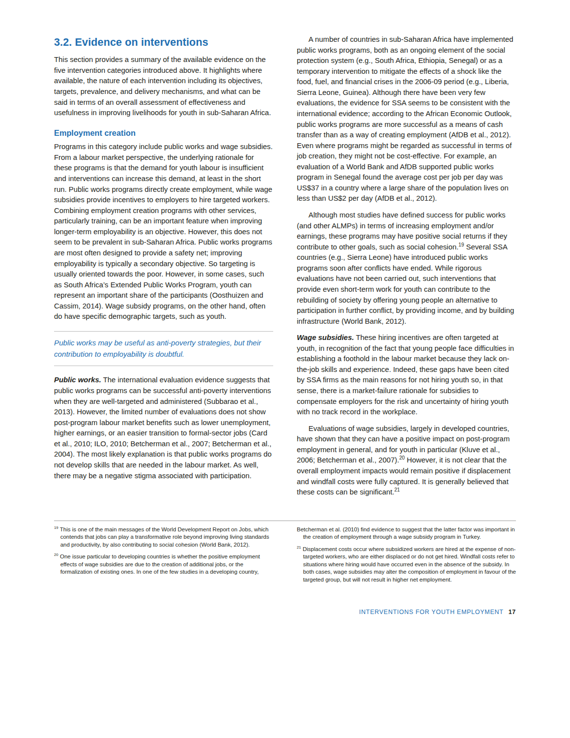3.2. Evidence on interventions
This section provides a summary of the available evidence on the five intervention categories introduced above. It highlights where available, the nature of each intervention including its objectives, targets, prevalence, and delivery mechanisms, and what can be said in terms of an overall assessment of effectiveness and usefulness in improving livelihoods for youth in sub-Saharan Africa.
Employment creation
Programs in this category include public works and wage subsidies. From a labour market perspective, the underlying rationale for these programs is that the demand for youth labour is insufficient and interventions can increase this demand, at least in the short run. Public works programs directly create employment, while wage subsidies provide incentives to employers to hire targeted workers. Combining employment creation programs with other services, particularly training, can be an important feature when improving longer-term employability is an objective. However, this does not seem to be prevalent in sub-Saharan Africa. Public works programs are most often designed to provide a safety net; improving employability is typically a secondary objective. So targeting is usually oriented towards the poor. However, in some cases, such as South Africa’s Extended Public Works Program, youth can represent an important share of the participants (Oosthuizen and Cassim, 2014). Wage subsidy programs, on the other hand, often do have specific demographic targets, such as youth.
Public works may be useful as anti-poverty strategies, but their contribution to employability is doubtful.
Public works. The international evaluation evidence suggests that public works programs can be successful anti-poverty interventions when they are well-targeted and administered (Subbarao et al., 2013). However, the limited number of evaluations does not show post-program labour market benefits such as lower unemployment, higher earnings, or an easier transition to formal-sector jobs (Card et al., 2010; ILO, 2010; Betcherman et al., 2007; Betcherman et al., 2004). The most likely explanation is that public works programs do not develop skills that are needed in the labour market. As well, there may be a negative stigma associated with participation.
A number of countries in sub-Saharan Africa have implemented public works programs, both as an ongoing element of the social protection system (e.g., South Africa, Ethiopia, Senegal) or as a temporary intervention to mitigate the effects of a shock like the food, fuel, and financial crises in the 2006-09 period (e.g., Liberia, Sierra Leone, Guinea). Although there have been very few evaluations, the evidence for SSA seems to be consistent with the international evidence; according to the African Economic Outlook, public works programs are more successful as a means of cash transfer than as a way of creating employment (AfDB et al., 2012). Even where programs might be regarded as successful in terms of job creation, they might not be cost-effective. For example, an evaluation of a World Bank and AfDB supported public works program in Senegal found the average cost per job per day was US$37 in a country where a large share of the population lives on less than US$2 per day (AfDB et al., 2012).
Although most studies have defined success for public works (and other ALMPs) in terms of increasing employment and/or earnings, these programs may have positive social returns if they contribute to other goals, such as social cohesion.19 Several SSA countries (e.g., Sierra Leone) have introduced public works programs soon after conflicts have ended. While rigorous evaluations have not been carried out, such interventions that provide even short-term work for youth can contribute to the rebuilding of society by offering young people an alternative to participation in further conflict, by providing income, and by building infrastructure (World Bank, 2012).
Wage subsidies. These hiring incentives are often targeted at youth, in recognition of the fact that young people face difficulties in establishing a foothold in the labour market because they lack on-the-job skills and experience. Indeed, these gaps have been cited by SSA firms as the main reasons for not hiring youth so, in that sense, there is a market-failure rationale for subsidies to compensate employers for the risk and uncertainty of hiring youth with no track record in the workplace.
Evaluations of wage subsidies, largely in developed countries, have shown that they can have a positive impact on post-program employment in general, and for youth in particular (Kluve et al., 2006; Betcherman et al., 2007).20 However, it is not clear that the overall employment impacts would remain positive if displacement and windfall costs were fully captured. It is generally believed that these costs can be significant.21
19 This is one of the main messages of the World Development Report on Jobs, which contends that jobs can play a transformative role beyond improving living standards and productivity, by also contributing to social cohesion (World Bank, 2012).
20 One issue particular to developing countries is whether the positive employment effects of wage subsidies are due to the creation of additional jobs, or the formalization of existing ones. In one of the few studies in a developing country,
Betcherman et al. (2010) find evidence to suggest that the latter factor was important in the creation of employment through a wage subsidy program in Turkey.
21 Displacement costs occur where subsidized workers are hired at the expense of non-targeted workers, who are either displaced or do not get hired. Windfall costs refer to situations where hiring would have occurred even in the absence of the subsidy. In both cases, wage subsidies may alter the composition of employment in favour of the targeted group, but will not result in higher net employment.
INTERVENTIONS FOR YOUTH EMPLOYMENT 17